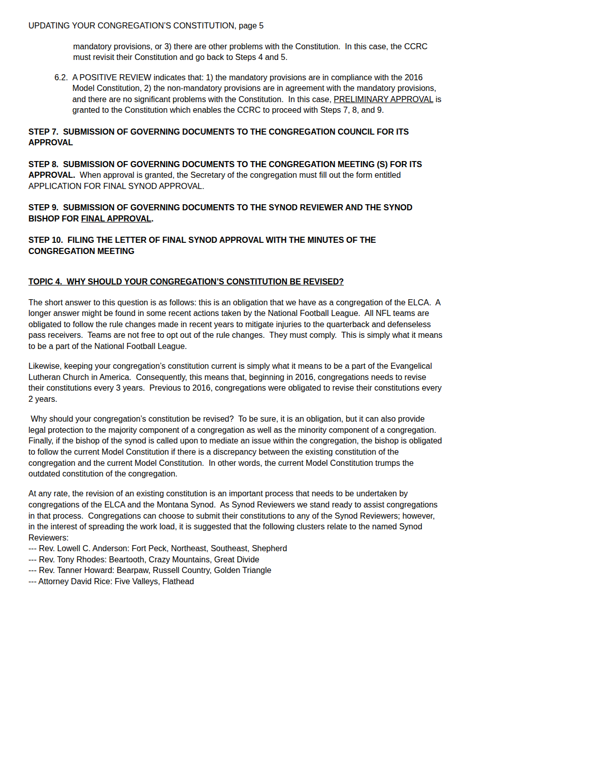UPDATING YOUR CONGREGATION’S CONSTITUTION, page 5
mandatory provisions, or 3) there are other problems with the Constitution. In this case, the CCRC must revisit their Constitution and go back to Steps 4 and 5.
6.2. A POSITIVE REVIEW indicates that: 1) the mandatory provisions are in compliance with the 2016 Model Constitution, 2) the non-mandatory provisions are in agreement with the mandatory provisions, and there are no significant problems with the Constitution. In this case, PRELIMINARY APPROVAL is granted to the Constitution which enables the CCRC to proceed with Steps 7, 8, and 9.
STEP 7. SUBMISSION OF GOVERNING DOCUMENTS TO THE CONGREGATION COUNCIL FOR ITS APPROVAL
STEP 8. SUBMISSION OF GOVERNING DOCUMENTS TO THE CONGREGATION MEETING (S) FOR ITS APPROVAL. When approval is granted, the Secretary of the congregation must fill out the form entitled APPLICATION FOR FINAL SYNOD APPROVAL.
STEP 9. SUBMISSION OF GOVERNING DOCUMENTS TO THE SYNOD REVIEWER AND THE SYNOD BISHOP FOR FINAL APPROVAL.
STEP 10. FILING THE LETTER OF FINAL SYNOD APPROVAL WITH THE MINUTES OF THE CONGREGATION MEETING
TOPIC 4. WHY SHOULD YOUR CONGREGATION’S CONSTITUTION BE REVISED?
The short answer to this question is as follows: this is an obligation that we have as a congregation of the ELCA. A longer answer might be found in some recent actions taken by the National Football League. All NFL teams are obligated to follow the rule changes made in recent years to mitigate injuries to the quarterback and defenseless pass receivers. Teams are not free to opt out of the rule changes. They must comply. This is simply what it means to be a part of the National Football League.
Likewise, keeping your congregation’s constitution current is simply what it means to be a part of the Evangelical Lutheran Church in America. Consequently, this means that, beginning in 2016, congregations needs to revise their constitutions every 3 years. Previous to 2016, congregations were obligated to revise their constitutions every 2 years.
Why should your congregation’s constitution be revised? To be sure, it is an obligation, but it can also provide legal protection to the majority component of a congregation as well as the minority component of a congregation. Finally, if the bishop of the synod is called upon to mediate an issue within the congregation, the bishop is obligated to follow the current Model Constitution if there is a discrepancy between the existing constitution of the congregation and the current Model Constitution. In other words, the current Model Constitution trumps the outdated constitution of the congregation.
At any rate, the revision of an existing constitution is an important process that needs to be undertaken by congregations of the ELCA and the Montana Synod. As Synod Reviewers we stand ready to assist congregations in that process. Congregations can choose to submit their constitutions to any of the Synod Reviewers; however, in the interest of spreading the work load, it is suggested that the following clusters relate to the named Synod Reviewers:
--- Rev. Lowell C. Anderson: Fort Peck, Northeast, Southeast, Shepherd
--- Rev. Tony Rhodes: Beartooth, Crazy Mountains, Great Divide
--- Rev. Tanner Howard: Bearpaw, Russell Country, Golden Triangle
--- Attorney David Rice: Five Valleys, Flathead